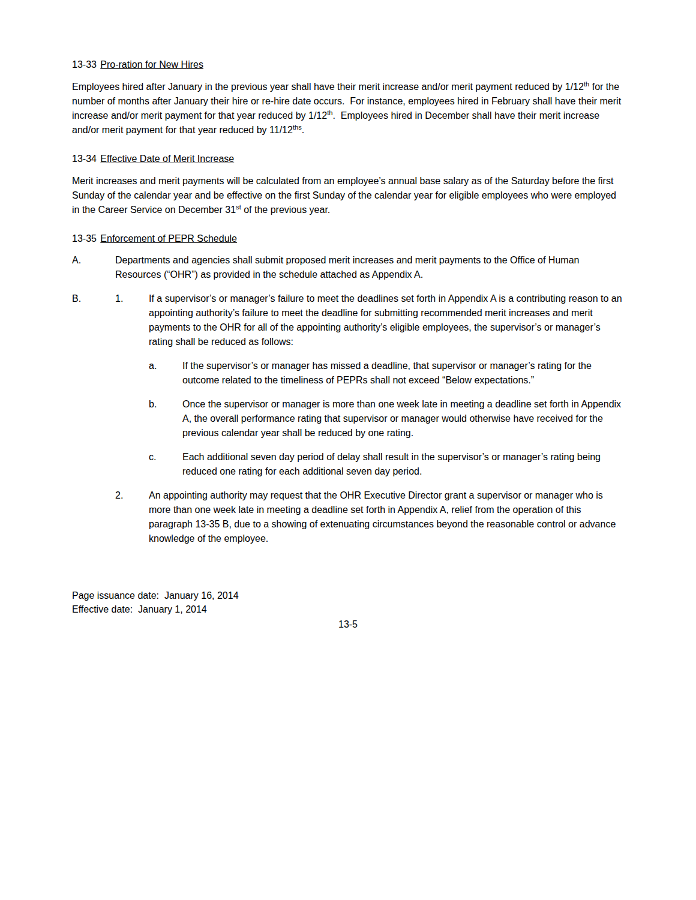13-33 Pro-ration for New Hires
Employees hired after January in the previous year shall have their merit increase and/or merit payment reduced by 1/12th for the number of months after January their hire or re-hire date occurs. For instance, employees hired in February shall have their merit increase and/or merit payment for that year reduced by 1/12th. Employees hired in December shall have their merit increase and/or merit payment for that year reduced by 11/12ths.
13-34 Effective Date of Merit Increase
Merit increases and merit payments will be calculated from an employee’s annual base salary as of the Saturday before the first Sunday of the calendar year and be effective on the first Sunday of the calendar year for eligible employees who were employed in the Career Service on December 31st of the previous year.
13-35 Enforcement of PEPR Schedule
| A. | Departments and agencies shall submit proposed merit increases and merit payments to the Office of Human Resources (“OHR”) as provided in the schedule attached as Appendix A. |
| B. | 1. | If a supervisor’s or manager’s failure to meet the deadlines set forth in Appendix A is a contributing reason to an appointing authority’s failure to meet the deadline for submitting recommended merit increases and merit payments to the OHR for all of the appointing authority’s eligible employees, the supervisor’s or manager’s rating shall be reduced as follows: |
| | | a. | If the supervisor’s or manager has missed a deadline, that supervisor or manager’s rating for the outcome related to the timeliness of PEPRs shall not exceed “Below expectations.” |
| | | b. | Once the supervisor or manager is more than one week late in meeting a deadline set forth in Appendix A, the overall performance rating that supervisor or manager would otherwise have received for the previous calendar year shall be reduced by one rating. |
| | | c. | Each additional seven day period of delay shall result in the supervisor’s or manager’s rating being reduced one rating for each additional seven day period. |
| | 2. | An appointing authority may request that the OHR Executive Director grant a supervisor or manager who is more than one week late in meeting a deadline set forth in Appendix A, relief from the operation of this paragraph 13-35 B, due to a showing of extenuating circumstances beyond the reasonable control or advance knowledge of the employee. |
Page issuance date: January 16, 2014
Effective date: January 1, 2014
13-5